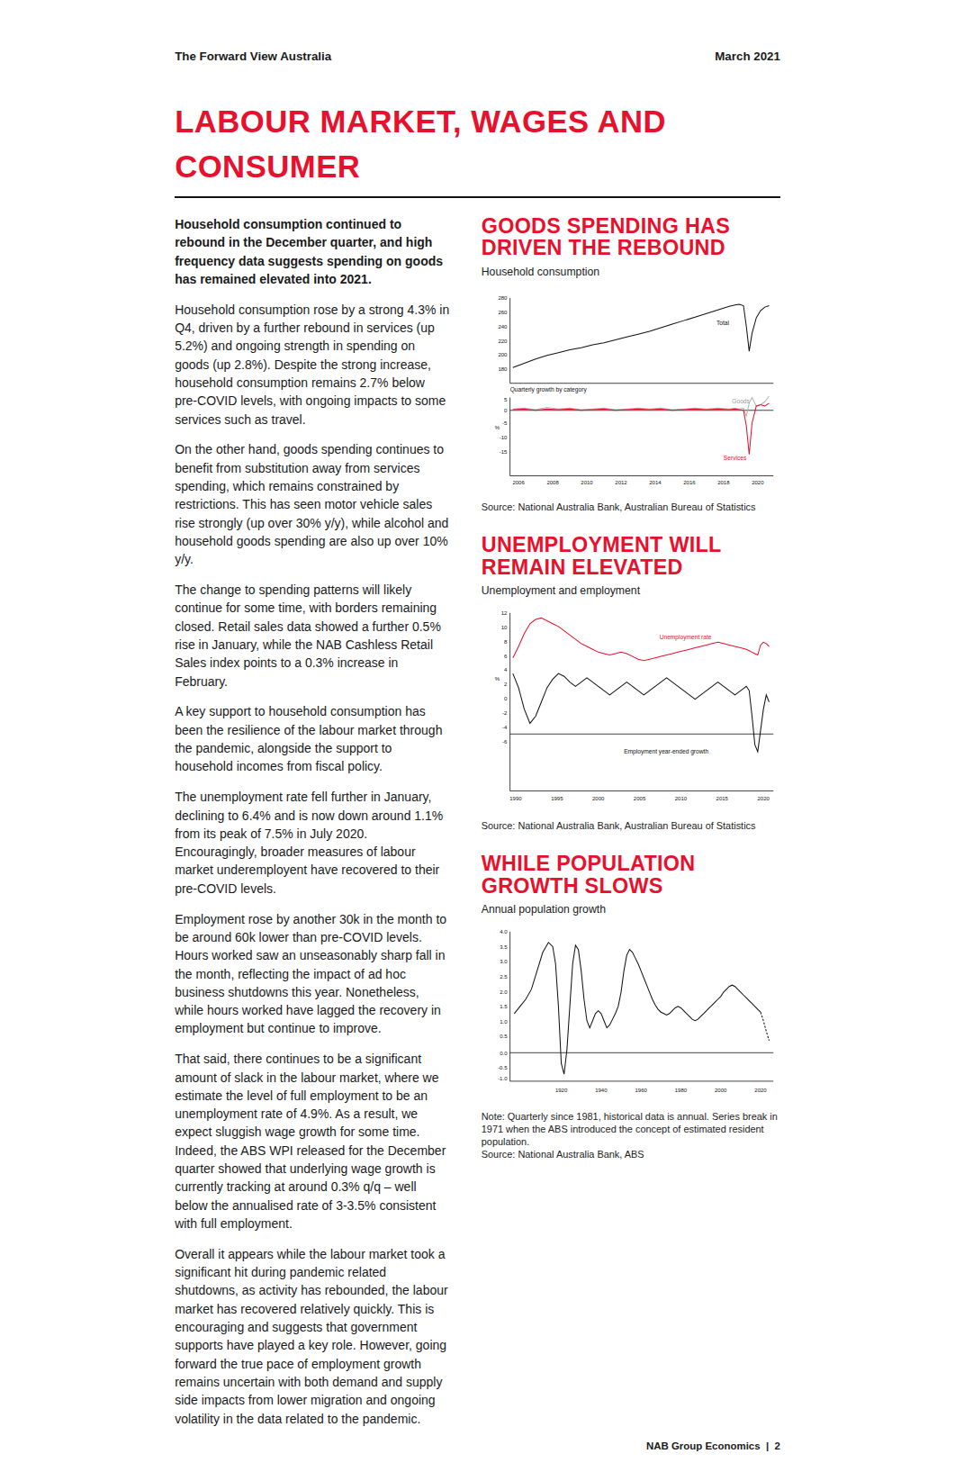The Forward View Australia
March 2021
Labour market, wages and consumer
Household consumption continued to rebound in the December quarter, and high frequency data suggests spending on goods has remained elevated into 2021.
Household consumption rose by a strong 4.3% in Q4, driven by a further rebound in services (up 5.2%) and ongoing strength in spending on goods (up 2.8%). Despite the strong increase, household consumption remains 2.7% below pre-COVID levels, with ongoing impacts to some services such as travel.
On the other hand, goods spending continues to benefit from substitution away from services spending, which remains constrained by restrictions. This has seen motor vehicle sales rise strongly (up over 30% y/y), while alcohol and household goods spending are also up over 10% y/y.
The change to spending patterns will likely continue for some time, with borders remaining closed. Retail sales data showed a further 0.5% rise in January, while the NAB Cashless Retail Sales index points to a 0.3% increase in February.
A key support to household consumption has been the resilience of the labour market through the pandemic, alongside the support to household incomes from fiscal policy.
The unemployment rate fell further in January, declining to 6.4% and is now down around 1.1% from its peak of 7.5% in July 2020. Encouragingly, broader measures of labour market underemployent have recovered to their pre-COVID levels.
Employment rose by another 30k in the month to be around 60k lower than pre-COVID levels. Hours worked saw an unseasonably sharp fall in the month, reflecting the impact of ad hoc business shutdowns this year. Nonetheless, while hours worked have lagged the recovery in employment but continue to improve.
That said, there continues to be a significant amount of slack in the labour market, where we estimate the level of full employment to be an unemployment rate of 4.9%. As a result, we expect sluggish wage growth for some time. Indeed, the ABS WPI released for the December quarter showed that underlying wage growth is currently tracking at around 0.3% q/q – well below the annualised rate of 3-3.5% consistent with full employment.
Overall it appears while the labour market took a significant hit during pandemic related shutdowns, as activity has rebounded, the labour market has recovered relatively quickly. This is encouraging and suggests that government supports have played a key role. However, going forward the true pace of employment growth remains uncertain with both demand and supply side impacts from lower migration and ongoing volatility in the data related to the pandemic.
Goods spending has driven the rebound
Household consumption
280 260 240 220 200 180 Total 5 0 -5 -10 -15 % Goods Services 2006 2008 2010 2012 2014 2016 2018 2020 Quarterly growth by category
Source: National Australia Bank, Australian Bureau of Statistics
Unemployment will remain elevated
Unemployment and employment
12 10 8 6 4 2 0 -2 -4 -6 % Unemployment rate Employment year-ended growth 1990 1995 2000 2005 2010 2015 2020
Source: National Australia Bank, Australian Bureau of Statistics
While population growth slows
Annual population growth
4.0 3.5 3.0 2.5 2.0 1.5 1.0 0.5 0.0 -0.5 -1.0 1920 1940 1960 1980 2000 2020
Note: Quarterly since 1981, historical data is annual. Series break in 1971 when the ABS introduced the concept of estimated resident population.
Source: National Australia Bank, ABS
NAB Group Economics | 2